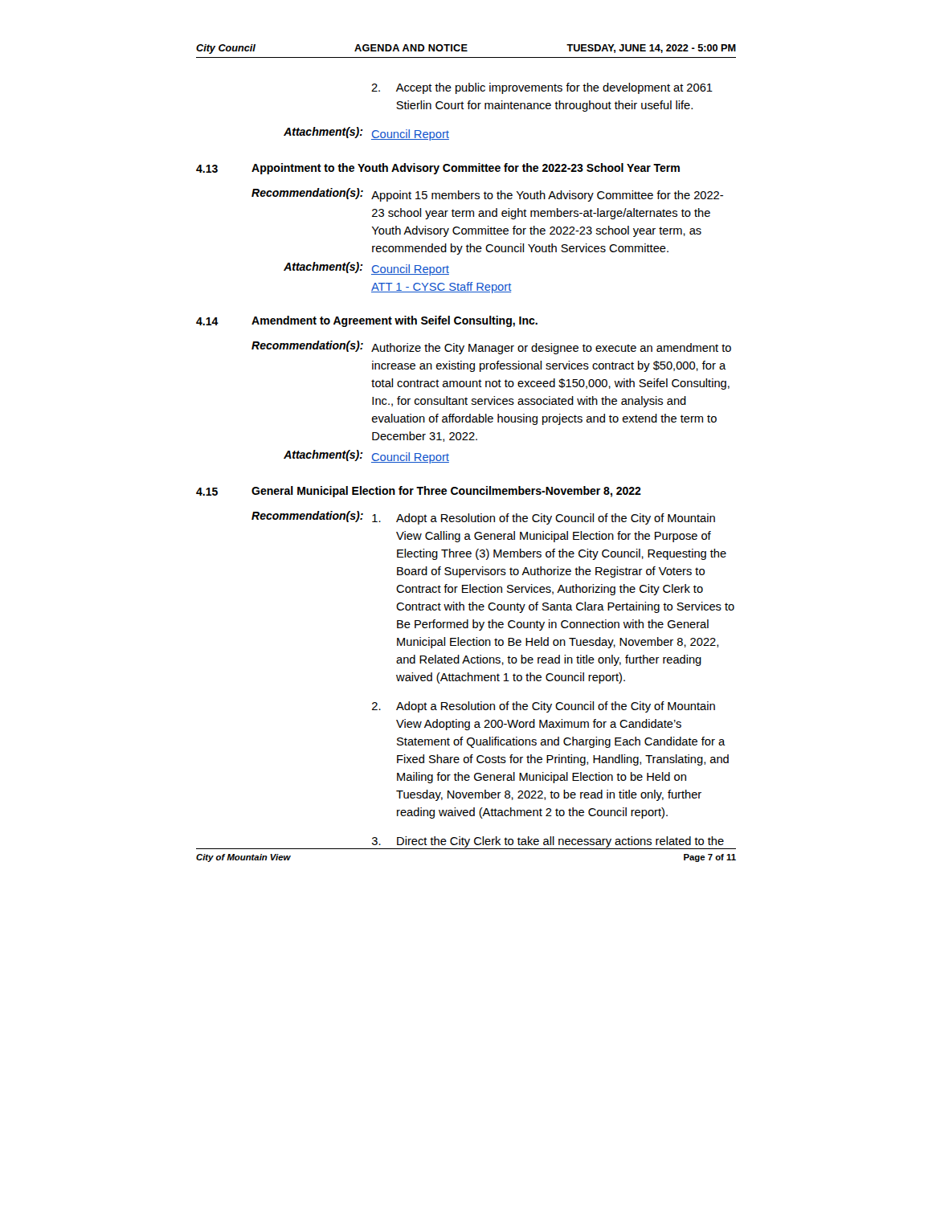City Council
AGENDA AND NOTICE
TUESDAY, JUNE 14, 2022 - 5:00 PM
2.
Accept the public improvements for the development at 2061 Stierlin Court for maintenance throughout their useful life.
Attachment(s):
Council Report
4.13
Appointment to the Youth Advisory Committee for the 2022-23 School Year Term
Recommendation(s):
Appoint 15 members to the Youth Advisory Committee for the 2022-23 school year term and eight members-at-large/alternates to the Youth Advisory Committee for the 2022-23 school year term, as recommended by the Council Youth Services Committee.
Attachment(s):
Council Report ATT 1 - CYSC Staff Report
4.14
Amendment to Agreement with Seifel Consulting, Inc.
Recommendation(s):
Authorize the City Manager or designee to execute an amendment to increase an existing professional services contract by $50,000, for a total contract amount not to exceed $150,000, with Seifel Consulting, Inc., for consultant services associated with the analysis and evaluation of affordable housing projects and to extend the term to December 31, 2022.
Attachment(s):
Council Report
4.15
General Municipal Election for Three Councilmembers-November 8, 2022
Recommendation(s):
1.
Adopt a Resolution of the City Council of the City of Mountain View Calling a General Municipal Election for the Purpose of Electing Three (3) Members of the City Council, Requesting the Board of Supervisors to Authorize the Registrar of Voters to Contract for Election Services, Authorizing the City Clerk to Contract with the County of Santa Clara Pertaining to Services to Be Performed by the County in Connection with the General Municipal Election to Be Held on Tuesday, November 8, 2022, and Related Actions, to be read in title only, further reading waived (Attachment 1 to the Council report).
2.
Adopt a Resolution of the City Council of the City of Mountain View Adopting a 200-Word Maximum for a Candidate’s Statement of Qualifications and Charging Each Candidate for a Fixed Share of Costs for the Printing, Handling, Translating, and Mailing for the General Municipal Election to be Held on Tuesday, November 8, 2022, to be read in title only, further reading waived (Attachment 2 to the Council report).
3.
Direct the City Clerk to take all necessary actions related to the
City of Mountain View
Page 7 of 11